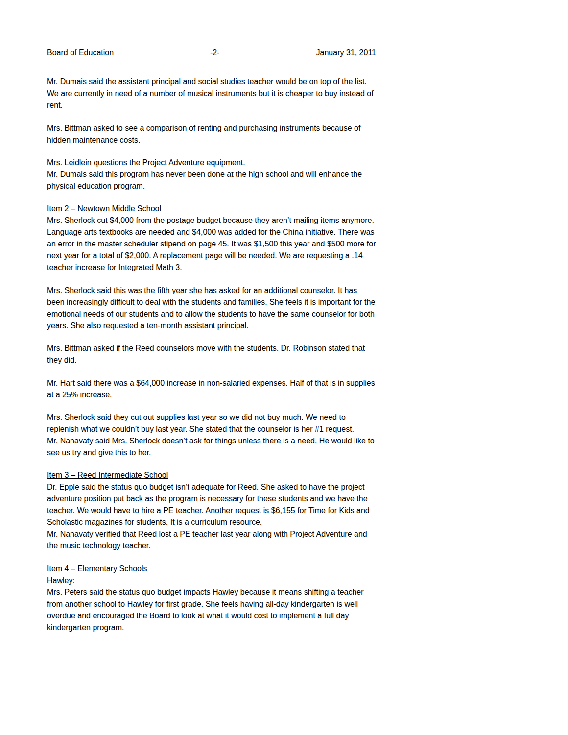Board of Education
-2-
January 31, 2011
Mr. Dumais said the assistant principal and social studies teacher would be on top of the list. We are currently in need of a number of musical instruments but it is cheaper to buy instead of rent.
Mrs. Bittman asked to see a comparison of renting and purchasing instruments because of hidden maintenance costs.
Mrs. Leidlein questions the Project Adventure equipment.
Mr. Dumais said this program has never been done at the high school and will enhance the physical education program.
Item 2 – Newtown Middle School
Mrs. Sherlock cut $4,000 from the postage budget because they aren’t mailing items anymore. Language arts textbooks are needed and $4,000 was added for the China initiative. There was an error in the master scheduler stipend on page 45. It was $1,500 this year and $500 more for next year for a total of $2,000. A replacement page will be needed. We are requesting a .14 teacher increase for Integrated Math 3.
Mrs. Sherlock said this was the fifth year she has asked for an additional counselor. It has been increasingly difficult to deal with the students and families. She feels it is important for the emotional needs of our students and to allow the students to have the same counselor for both years. She also requested a ten-month assistant principal.
Mrs. Bittman asked if the Reed counselors move with the students. Dr. Robinson stated that they did.
Mr. Hart said there was a $64,000 increase in non-salaried expenses. Half of that is in supplies at a 25% increase.
Mrs. Sherlock said they cut out supplies last year so we did not buy much. We need to replenish what we couldn’t buy last year. She stated that the counselor is her #1 request.
Mr. Nanavaty said Mrs. Sherlock doesn’t ask for things unless there is a need. He would like to see us try and give this to her.
Item 3 – Reed Intermediate School
Dr. Epple said the status quo budget isn’t adequate for Reed. She asked to have the project adventure position put back as the program is necessary for these students and we have the teacher. We would have to hire a PE teacher. Another request is $6,155 for Time for Kids and Scholastic magazines for students. It is a curriculum resource.
Mr. Nanavaty verified that Reed lost a PE teacher last year along with Project Adventure and the music technology teacher.
Item 4 – Elementary Schools
Hawley:
Mrs. Peters said the status quo budget impacts Hawley because it means shifting a teacher from another school to Hawley for first grade. She feels having all-day kindergarten is well overdue and encouraged the Board to look at what it would cost to implement a full day kindergarten program.